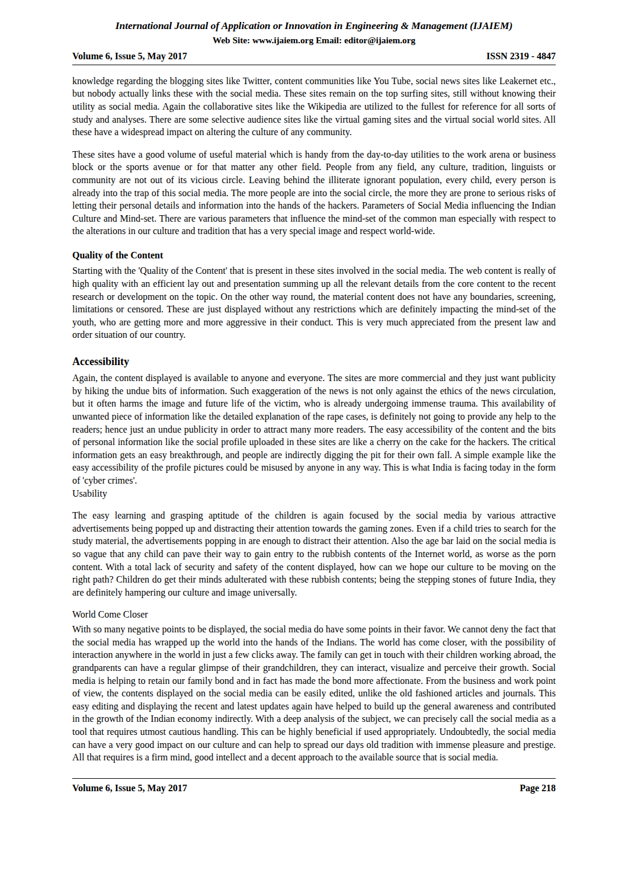International Journal of Application or Innovation in Engineering & Management (IJAIEM)
Web Site: www.ijaiem.org Email: editor@ijaiem.org
Volume 6, Issue 5, May 2017 ISSN 2319 - 4847
knowledge regarding the blogging sites like Twitter, content communities like You Tube, social news sites like Leakernet etc., but nobody actually links these with the social media. These sites remain on the top surfing sites, still without knowing their utility as social media. Again the collaborative sites like the Wikipedia are utilized to the fullest for reference for all sorts of study and analyses. There are some selective audience sites like the virtual gaming sites and the virtual social world sites. All these have a widespread impact on altering the culture of any community.
These sites have a good volume of useful material which is handy from the day-to-day utilities to the work arena or business block or the sports avenue or for that matter any other field. People from any field, any culture, tradition, linguists or community are not out of its vicious circle. Leaving behind the illiterate ignorant population, every child, every person is already into the trap of this social media. The more people are into the social circle, the more they are prone to serious risks of letting their personal details and information into the hands of the hackers. Parameters of Social Media influencing the Indian Culture and Mind-set. There are various parameters that influence the mind-set of the common man especially with respect to the alterations in our culture and tradition that has a very special image and respect world-wide.
Quality of the Content
Starting with the 'Quality of the Content' that is present in these sites involved in the social media. The web content is really of high quality with an efficient lay out and presentation summing up all the relevant details from the core content to the recent research or development on the topic. On the other way round, the material content does not have any boundaries, screening, limitations or censored. These are just displayed without any restrictions which are definitely impacting the mind-set of the youth, who are getting more and more aggressive in their conduct. This is very much appreciated from the present law and order situation of our country.
Accessibility
Again, the content displayed is available to anyone and everyone. The sites are more commercial and they just want publicity by hiking the undue bits of information. Such exaggeration of the news is not only against the ethics of the news circulation, but it often harms the image and future life of the victim, who is already undergoing immense trauma. This availability of unwanted piece of information like the detailed explanation of the rape cases, is definitely not going to provide any help to the readers; hence just an undue publicity in order to attract many more readers. The easy accessibility of the content and the bits of personal information like the social profile uploaded in these sites are like a cherry on the cake for the hackers. The critical information gets an easy breakthrough, and people are indirectly digging the pit for their own fall. A simple example like the easy accessibility of the profile pictures could be misused by anyone in any way. This is what India is facing today in the form of 'cyber crimes'.
Usability
The easy learning and grasping aptitude of the children is again focused by the social media by various attractive advertisements being popped up and distracting their attention towards the gaming zones. Even if a child tries to search for the study material, the advertisements popping in are enough to distract their attention. Also the age bar laid on the social media is so vague that any child can pave their way to gain entry to the rubbish contents of the Internet world, as worse as the porn content. With a total lack of security and safety of the content displayed, how can we hope our culture to be moving on the right path? Children do get their minds adulterated with these rubbish contents; being the stepping stones of future India, they are definitely hampering our culture and image universally.
World Come Closer
With so many negative points to be displayed, the social media do have some points in their favor. We cannot deny the fact that the social media has wrapped up the world into the hands of the Indians. The world has come closer, with the possibility of interaction anywhere in the world in just a few clicks away. The family can get in touch with their children working abroad, the grandparents can have a regular glimpse of their grandchildren, they can interact, visualize and perceive their growth. Social media is helping to retain our family bond and in fact has made the bond more affectionate. From the business and work point of view, the contents displayed on the social media can be easily edited, unlike the old fashioned articles and journals. This easy editing and displaying the recent and latest updates again have helped to build up the general awareness and contributed in the growth of the Indian economy indirectly. With a deep analysis of the subject, we can precisely call the social media as a tool that requires utmost cautious handling. This can be highly beneficial if used appropriately. Undoubtedly, the social media can have a very good impact on our culture and can help to spread our days old tradition with immense pleasure and prestige. All that requires is a firm mind, good intellect and a decent approach to the available source that is social media.
Volume 6, Issue 5, May 2017 Page 218